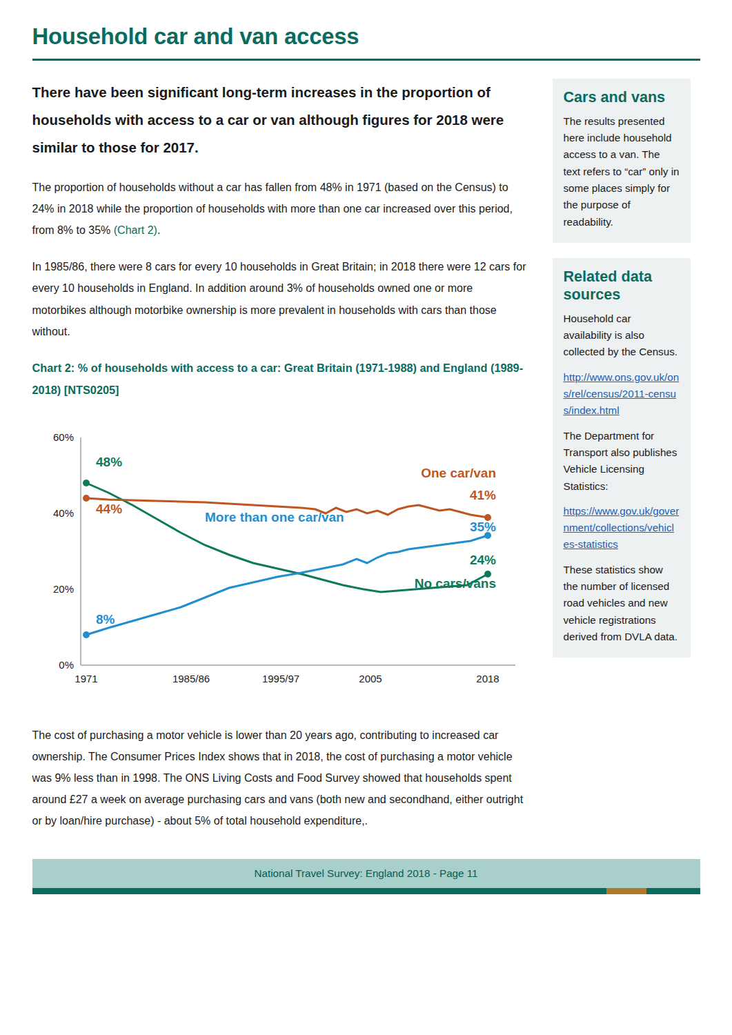Household car and van access
There have been significant long-term increases in the proportion of households with access to a car or van although figures for 2018 were similar to those for 2017.
The proportion of households without a car has fallen from 48% in 1971 (based on the Census) to 24% in 2018 while the proportion of households with more than one car increased over this period, from 8% to 35% (Chart 2).
In 1985/86, there were 8 cars for every 10 households in Great Britain; in 2018 there were 12 cars for every 10 households in England. In addition around 3% of households owned one or more motorbikes although motorbike ownership is more prevalent in households with cars than those without.
Chart 2: % of households with access to a car: Great Britain (1971-1988) and England (1989-2018) [NTS0205]
60% 40% 20% 0% 1971 1985/86 1995/97 2005 2018 48% 44% 8% 41% 35% 24% One car/van More than one car/van No cars/vans
The cost of purchasing a motor vehicle is lower than 20 years ago, contributing to increased car ownership. The Consumer Prices Index shows that in 2018, the cost of purchasing a motor vehicle was 9% less than in 1998. The ONS Living Costs and Food Survey showed that households spent around £27 a week on average purchasing cars and vans (both new and secondhand, either outright or by loan/hire purchase) - about 5% of total household expenditure,.
Cars and vans
The results presented here include household access to a van. The text refers to “car” only in some places simply for the purpose of readability.
Related data sources
Household car availability is also collected by the Census.
http://www.ons.gov.uk/ons/rel/census/2011-census/index.html
The Department for Transport also publishes Vehicle Licensing Statistics:
https://www.gov.uk/government/collections/vehicles-statistics
These statistics show the number of licensed road vehicles and new vehicle registrations derived from DVLA data.
National Travel Survey: England 2018 - Page 11